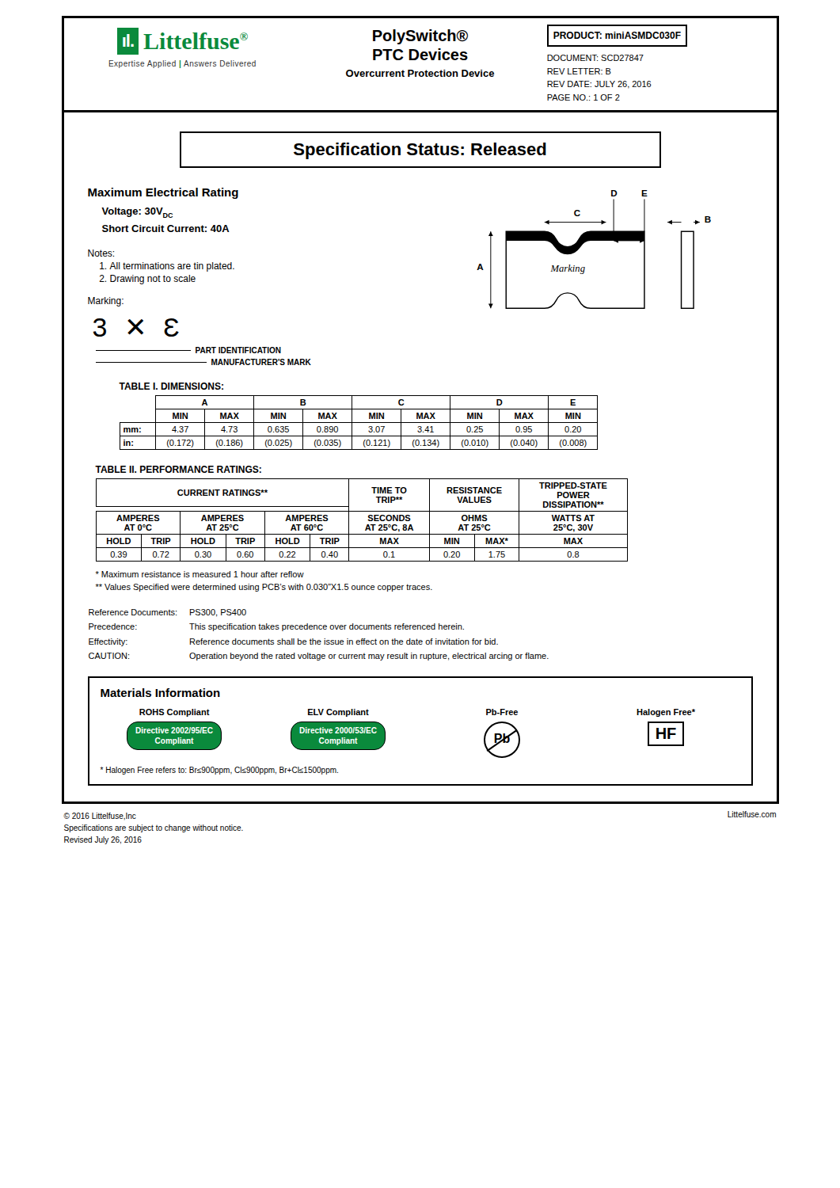ıl. Littelfuse®
Expertise Applied | Answers Delivered
PolySwitch®
PTC Devices
Overcurrent Protection Device
PRODUCT: miniASMDC030F
DOCUMENT: SCD27847
REV LETTER: B
REV DATE: JULY 26, 2016
PAGE NO.: 1 OF 2
Specification Status: Released
Maximum Electrical Rating
Voltage: 30VDC
Short Circuit Current: 40A
Notes:
All terminations are tin plated.
Drawing not to scale
Marking:
3 ✕ Ɛ
PART IDENTIFICATION
MANUFACTURER'S MARK
D E B C A Marking
TABLE I. DIMENSIONS:
| | A | B | C | D | E |
| --- | --- | --- | --- | --- | --- |
| MIN | MAX | MIN | MAX | MIN | MAX | MIN | MAX | MIN |
| mm: | 4.37 | 4.73 | 0.635 | 0.890 | 3.07 | 3.41 | 0.25 | 0.95 | 0.20 |
| in: | (0.172) | (0.186) | (0.025) | (0.035) | (0.121) | (0.134) | (0.010) | (0.040) | (0.008) |
TABLE II. PERFORMANCE RATINGS:
| CURRENT RATINGS** | TIME TO TRIP** | RESISTANCE VALUES | TRIPPED-STATE POWER DISSIPATION** |
| --- | --- | --- | --- |
| AMPERES AT 0°C | AMPERES AT 25°C | AMPERES AT 60°C | SECONDS AT 25°C, 8A | OHMS AT 25°C | WATTS AT 25°C, 30V |
| HOLD | TRIP | HOLD | TRIP | HOLD | TRIP | MAX | / MIN / MAX* / / --- / --- / | MAX |
| 0.39 | 0.72 | 0.30 | 0.60 | 0.22 | 0.40 | 0.1 | / 0.20 / 1.75 / | 0.8 |
* Maximum resistance is measured 1 hour after reflow
** Values Specified were determined using PCB’s with 0.030”X1.5 ounce copper traces.
| Reference Documents: | PS300, PS400 |
| Precedence: | This specification takes precedence over documents referenced herein. |
| Effectivity: | Reference documents shall be the issue in effect on the date of invitation for bid. |
| CAUTION: | Operation beyond the rated voltage or current may result in rupture, electrical arcing or flame. |
Materials Information
ROHS Compliant Directive 2002/95/EC
Compliant
ELV Compliant Directive 2000/53/EC
Compliant
Pb-Free Pb
Halogen Free* HF
* Halogen Free refers to: Br≤900ppm, Cl≤900ppm, Br+Cl≤1500ppm.
© 2016 Littelfuse,Inc
Specifications are subject to change without notice.
Revised July 26, 2016
Littelfuse.com